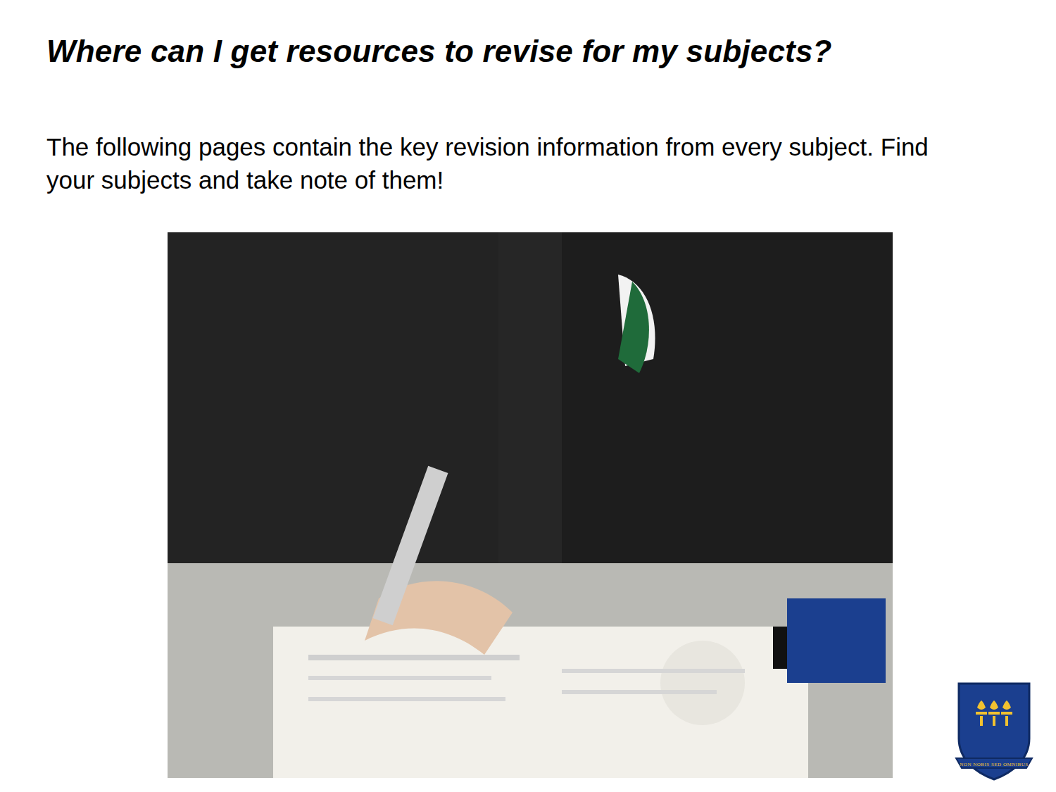Where can I get resources to revise for my subjects?
The following pages contain the key revision information from every subject. Find your subjects and take note of them!
NON NOBIS SED OMNIBUS